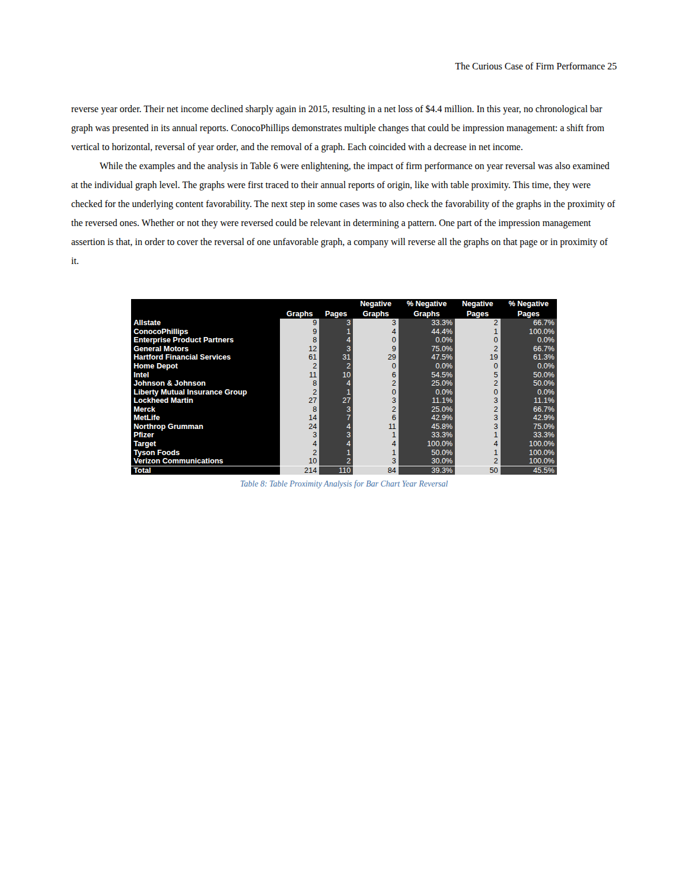The Curious Case of Firm Performance 25
reverse year order. Their net income declined sharply again in 2015, resulting in a net loss of $4.4 million. In this year, no chronological bar graph was presented in its annual reports. ConocoPhillips demonstrates multiple changes that could be impression management: a shift from vertical to horizontal, reversal of year order, and the removal of a graph. Each coincided with a decrease in net income.
While the examples and the analysis in Table 6 were enlightening, the impact of firm performance on year reversal was also examined at the individual graph level. The graphs were first traced to their annual reports of origin, like with table proximity. This time, they were checked for the underlying content favorability. The next step in some cases was to also check the favorability of the graphs in the proximity of the reversed ones. Whether or not they were reversed could be relevant in determining a pattern. One part of the impression management assertion is that, in order to cover the reversal of one unfavorable graph, a company will reverse all the graphs on that page or in proximity of it.
| | | | Negative | % Negative | Negative | % Negative |
| --- | --- | --- | --- | --- | --- | --- |
| | Graphs | Pages | Graphs | Graphs | Pages | Pages |
| Allstate | 9 | 3 | 3 | 33.3% | 2 | 66.7% |
| ConocoPhillips | 9 | 1 | 4 | 44.4% | 1 | 100.0% |
| Enterprise Product Partners | 8 | 4 | 0 | 0.0% | 0 | 0.0% |
| General Motors | 12 | 3 | 9 | 75.0% | 2 | 66.7% |
| Hartford Financial Services | 61 | 31 | 29 | 47.5% | 19 | 61.3% |
| Home Depot | 2 | 2 | 0 | 0.0% | 0 | 0.0% |
| Intel | 11 | 10 | 6 | 54.5% | 5 | 50.0% |
| Johnson & Johnson | 8 | 4 | 2 | 25.0% | 2 | 50.0% |
| Liberty Mutual Insurance Group | 2 | 1 | 0 | 0.0% | 0 | 0.0% |
| Lockheed Martin | 27 | 27 | 3 | 11.1% | 3 | 11.1% |
| Merck | 8 | 3 | 2 | 25.0% | 2 | 66.7% |
| MetLife | 14 | 7 | 6 | 42.9% | 3 | 42.9% |
| Northrop Grumman | 24 | 4 | 11 | 45.8% | 3 | 75.0% |
| Pfizer | 3 | 3 | 1 | 33.3% | 1 | 33.3% |
| Target | 4 | 4 | 4 | 100.0% | 4 | 100.0% |
| Tyson Foods | 2 | 1 | 1 | 50.0% | 1 | 100.0% |
| Verizon Communications | 10 | 2 | 3 | 30.0% | 2 | 100.0% |
| Total | 214 | 110 | 84 | 39.3% | 50 | 45.5% |
Table 8: Table Proximity Analysis for Bar Chart Year Reversal